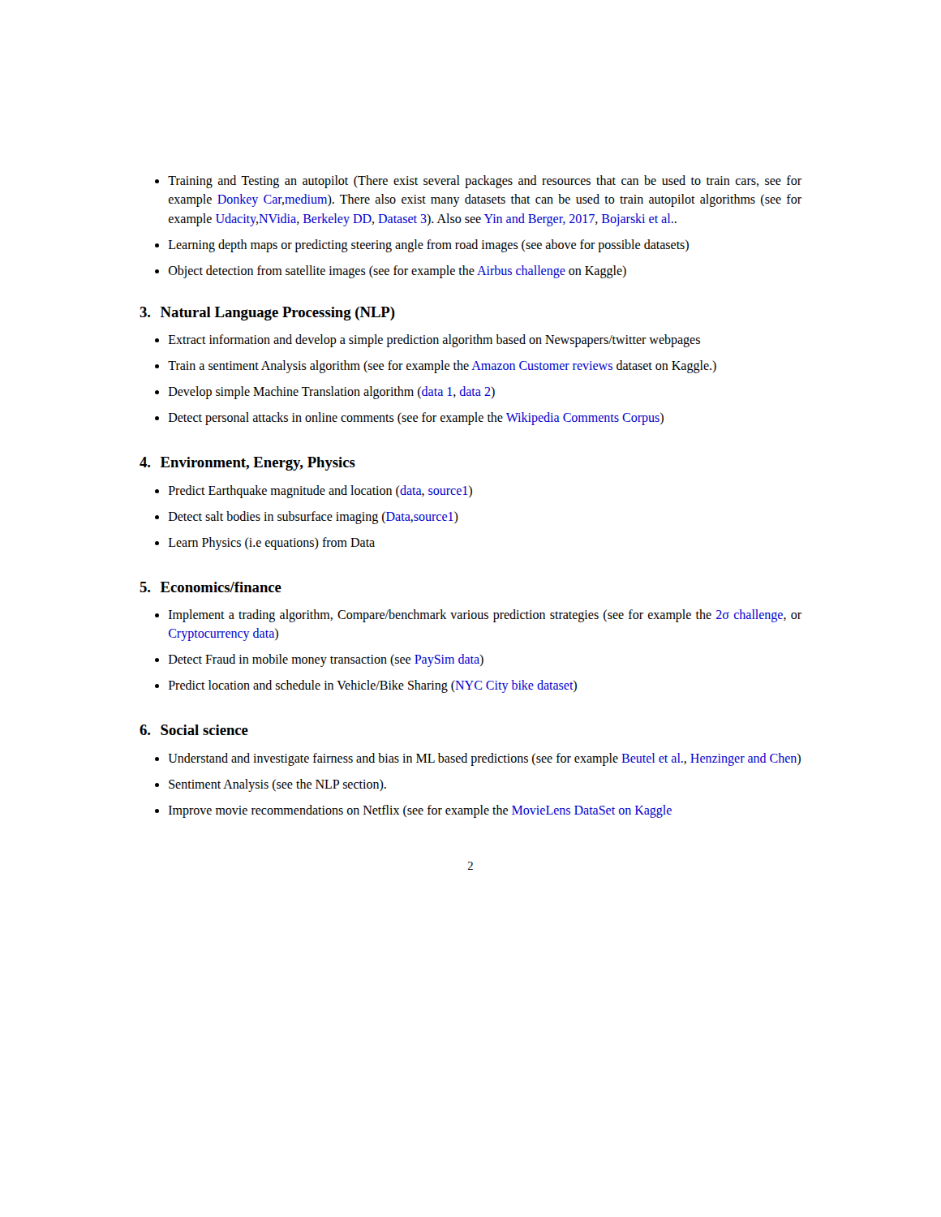Training and Testing an autopilot (There exist several packages and resources that can be used to train cars, see for example Donkey Car,medium). There also exist many datasets that can be used to train autopilot algorithms (see for example Udacity,NVidia, Berkeley DD, Dataset 3). Also see Yin and Berger, 2017, Bojarski et al..
Learning depth maps or predicting steering angle from road images (see above for possible datasets)
Object detection from satellite images (see for example the Airbus challenge on Kaggle)
3.
Natural Language Processing (NLP)
Extract information and develop a simple prediction algorithm based on Newspapers/twitter webpages
Train a sentiment Analysis algorithm (see for example the Amazon Customer reviews dataset on Kaggle.)
Develop simple Machine Translation algorithm (data 1, data 2)
Detect personal attacks in online comments (see for example the Wikipedia Comments Corpus)
4.
Environment, Energy, Physics
Predict Earthquake magnitude and location (data, source1)
Detect salt bodies in subsurface imaging (Data,source1)
Learn Physics (i.e equations) from Data
5.
Economics/finance
Implement a trading algorithm, Compare/benchmark various prediction strategies (see for example the 2σ challenge, or Cryptocurrency data)
Detect Fraud in mobile money transaction (see PaySim data)
Predict location and schedule in Vehicle/Bike Sharing (NYC City bike dataset)
6.
Social science
Understand and investigate fairness and bias in ML based predictions (see for example Beutel et al., Henzinger and Chen)
Sentiment Analysis (see the NLP section).
Improve movie recommendations on Netflix (see for example the MovieLens DataSet on Kaggle
2